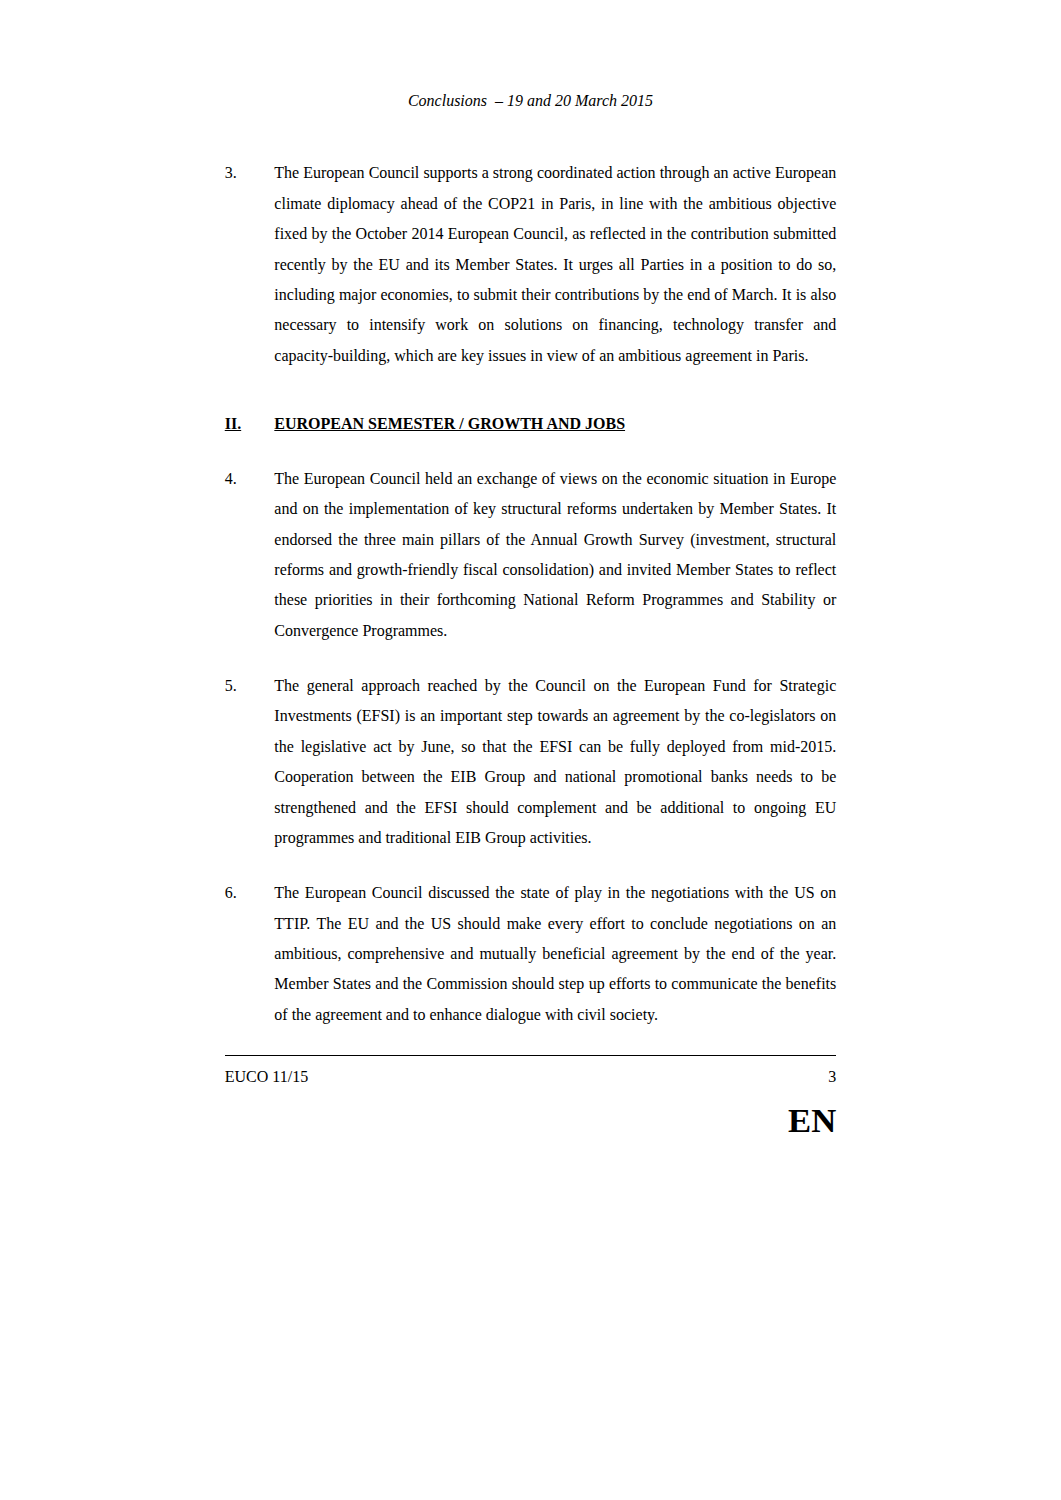Conclusions – 19 and 20 March 2015
The European Council supports a strong coordinated action through an active European climate diplomacy ahead of the COP21 in Paris, in line with the ambitious objective fixed by the October 2014 European Council, as reflected in the contribution submitted recently by the EU and its Member States. It urges all Parties in a position to do so, including major economies, to submit their contributions by the end of March. It is also necessary to intensify work on solutions on financing, technology transfer and capacity-building, which are key issues in view of an ambitious agreement in Paris.
II. European Semester / Growth and Jobs
The European Council held an exchange of views on the economic situation in Europe and on the implementation of key structural reforms undertaken by Member States. It endorsed the three main pillars of the Annual Growth Survey (investment, structural reforms and growth-friendly fiscal consolidation) and invited Member States to reflect these priorities in their forthcoming National Reform Programmes and Stability or Convergence Programmes.
The general approach reached by the Council on the European Fund for Strategic Investments (EFSI) is an important step towards an agreement by the co-legislators on the legislative act by June, so that the EFSI can be fully deployed from mid-2015. Cooperation between the EIB Group and national promotional banks needs to be strengthened and the EFSI should complement and be additional to ongoing EU programmes and traditional EIB Group activities.
The European Council discussed the state of play in the negotiations with the US on TTIP. The EU and the US should make every effort to conclude negotiations on an ambitious, comprehensive and mutually beneficial agreement by the end of the year. Member States and the Commission should step up efforts to communicate the benefits of the agreement and to enhance dialogue with civil society.
EUCO 11/15 3 EN